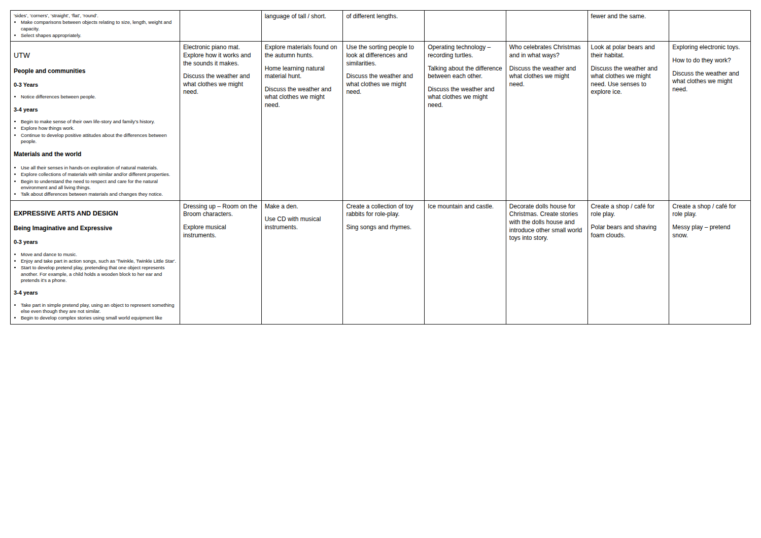| ‘sides’, ‘corners’, ‘straight’, ‘flat’, ‘round’. Make comparisons between objects relating to size, length, weight and capacity. Select shapes appropriately. | | language of tall / short. | of different lengths. | | | fewer and the same. | |
| UTW People and communities 0-3 Years Notice differences between people. 3-4 years Begin to make sense of their own life-story and family’s history. Explore how things work. Continue to develop positive attitudes about the differences between people. Materials and the world Use all their senses in hands-on exploration of natural materials. Explore collections of materials with similar and/or different properties. Begin to understand the need to respect and care for the natural environment and all living things. Talk about differences between materials and changes they notice. | Electronic piano mat. Explore how it works and the sounds it makes. Discuss the weather and what clothes we might need. | Explore materials found on the autumn hunts. Home learning natural material hunt. Discuss the weather and what clothes we might need. | Use the sorting people to look at differences and similarities. Discuss the weather and what clothes we might need. | Operating technology – recording turtles. Talking about the difference between each other. Discuss the weather and what clothes we might need. | Who celebrates Christmas and in what ways? Discuss the weather and what clothes we might need. | Look at polar bears and their habitat. Discuss the weather and what clothes we might need. Use senses to explore ice. | Exploring electronic toys. How to do they work? Discuss the weather and what clothes we might need. |
| EXPRESSIVE ARTS AND DESIGN Being Imaginative and Expressive 0-3 years Move and dance to music. Enjoy and take part in action songs, such as 'Twinkle, Twinkle Little Star'. Start to develop pretend play, pretending that one object represents another. For example, a child holds a wooden block to her ear and pretends it's a phone. 3-4 years Take part in simple pretend play, using an object to represent something else even though they are not similar. Begin to develop complex stories using small world equipment like | Dressing up – Room on the Broom characters. Explore musical instruments. | Make a den. Use CD with musical instruments. | Create a collection of toy rabbits for role-play. Sing songs and rhymes. | Ice mountain and castle. | Decorate dolls house for Christmas. Create stories with the dolls house and introduce other small world toys into story. | Create a shop / café for role play. Polar bears and shaving foam clouds. | Create a shop / café for role play. Messy play – pretend snow. |